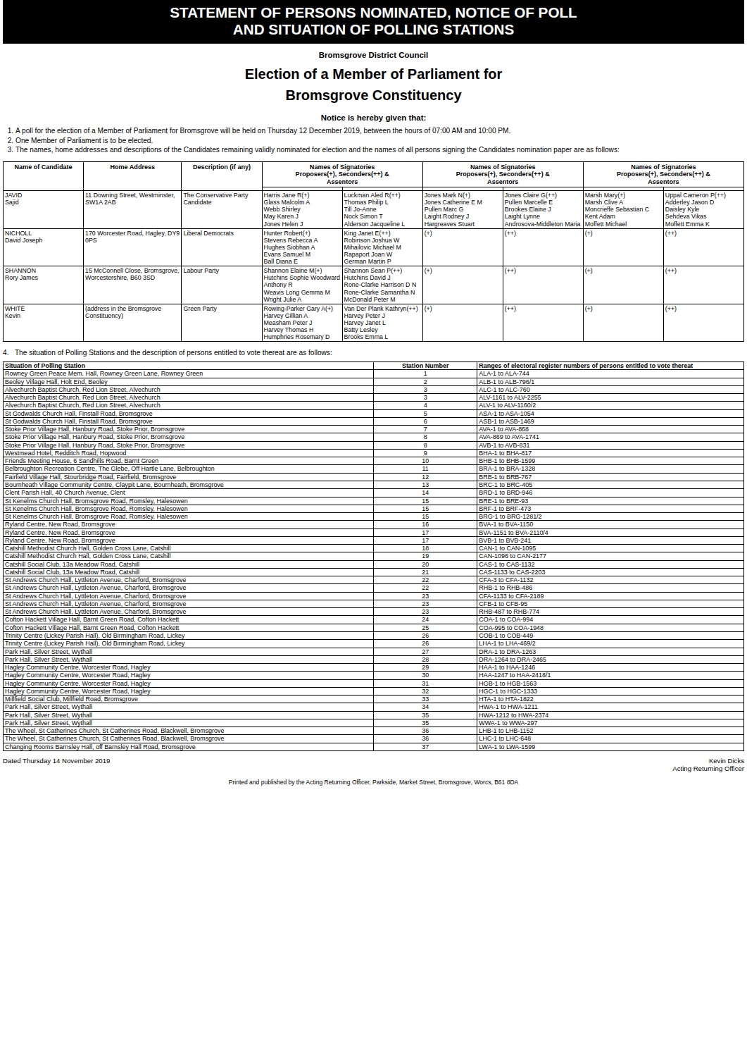STATEMENT OF PERSONS NOMINATED, NOTICE OF POLL
AND SITUATION OF POLLING STATIONS
Bromsgrove District Council
Election of a Member of Parliament forBromsgrove Constituency
Notice is hereby given that:
A poll for the election of a Member of Parliament for Bromsgrove will be held on Thursday 12 December 2019, between the hours of 07:00 AM and 10:00 PM.
One Member of Parliament is to be elected.
The names, home addresses and descriptions of the Candidates remaining validly nominated for election and the names of all persons signing the Candidates nomination paper are as follows:
| Name of Candidate | Home Address | Description (if any) | Names of Signatories Proposers(+), Seconders(++) & Assentors | Names of Signatories Proposers(+), Seconders(++) & Assentors | Names of Signatories Proposers(+), Seconders(++) & Assentors |
| --- | --- | --- | --- | --- | --- |
| JAVID Sajid | 11 Downing Street, Westminster, SW1A 2AB | The Conservative Party Candidate | Harris Jane R(+) Glass Malcolm A Webb Shirley May Karen J Jones Helen J | Luckman Aled R(++) Thomas Philip L Till Jo-Anne Nock Simon T Alderson Jacqueline L | Jones Mark N(+) Jones Catherine E M Pullen Marc G Laight Rodney J Hargreaves Stuart | Jones Claire G(++) Pullen Marcelle E Brookes Elaine J Laight Lynne Androsova-Middleton Maria | Marsh Mary(+) Marsh Clive A Moncrieffe Sebastian C Kent Adam Moffett Michael | Uppal Cameron P(++) Adderley Jason D Daisley Kyle Sehdeva Vikas Moffett Emma K |
| NICHOLL David Joseph | 170 Worcester Road, Hagley, DY9 0PS | Liberal Democrats | Hunter Robert(+) Stevens Rebecca A Hughes Siobhan A Evans Samuel M Ball Diana E | King Janet E(++) Robinson Joshua W Mihailovic Michael M Rapaport Joan W German Martin P | (+) | (++) | (+) | (++) |
| SHANNON Rory James | 15 McConnell Close, Bromsgrove, Worcestershire, B60 3SD | Labour Party | Shannon Elaine M(+) Hutchins Sophie Woodward Anthony R Weavis Long Gemma M Wright Julie A | Shannon Sean P(++) Hutchins David J Rone-Clarke Harrison D N Rone-Clarke Samantha N McDonald Peter M | (+) | (++) | (+) | (++) |
| WHITE Kevin | (address in the Bromsgrove Constituency) | Green Party | Rowing-Parker Gary A(+) Harvey Gillian A Measham Peter J Harvey Thomas H Humphries Rosemary D | Van Der Plank Kathryn(++) Harvey Peter J Harvey Janet L Batty Lesley Brooks Emma L | (+) | (++) | (+) | (++) |
4. The situation of Polling Stations and the description of persons entitled to vote thereat are as follows:
| Situation of Polling Station | Station Number | Ranges of electoral register numbers of persons entitled to vote thereat |
| --- | --- | --- |
| Rowney Green Peace Mem. Hall, Rowney Green Lane, Rowney Green | 1 | ALA-1 to ALA-744 |
| Beoley Village Hall, Holt End, Beoley | 2 | ALB-1 to ALB-796/1 |
| Alvechurch Baptist Church, Red Lion Street, Alvechurch | 3 | ALC-1 to ALC-760 |
| Alvechurch Baptist Church, Red Lion Street, Alvechurch | 3 | ALV-1161 to ALV-2255 |
| Alvechurch Baptist Church, Red Lion Street, Alvechurch | 4 | ALV-1 to ALV-1160/2 |
| St Godwalds Church Hall, Finstall Road, Bromsgrove | 5 | ASA-1 to ASA-1054 |
| St Godwalds Church Hall, Finstall Road, Bromsgrove | 6 | ASB-1 to ASB-1469 |
| Stoke Prior Village Hall, Hanbury Road, Stoke Prior, Bromsgrove | 7 | AVA-1 to AVA-868 |
| Stoke Prior Village Hall, Hanbury Road, Stoke Prior, Bromsgrove | 8 | AVA-869 to AVA-1741 |
| Stoke Prior Village Hall, Hanbury Road, Stoke Prior, Bromsgrove | 8 | AVB-1 to AVB-831 |
| Westmead Hotel, Redditch Road, Hopwood | 9 | BHA-1 to BHA-817 |
| Friends Meeting House, 6 Sandhills Road, Barnt Green | 10 | BHB-1 to BHB-1599 |
| Belbroughton Recreation Centre, The Glebe, Off Hartle Lane, Belbroughton | 11 | BRA-1 to BRA-1328 |
| Fairfield Village Hall, Stourbridge Road, Fairfield, Bromsgrove | 12 | BRB-1 to BRB-767 |
| Bournheath Village Community Centre, Claypit Lane, Bournheath, Bromsgrove | 13 | BRC-1 to BRC-405 |
| Clent Parish Hall, 40 Church Avenue, Clent | 14 | BRD-1 to BRD-946 |
| St Kenelms Church Hall, Bromsgrove Road, Romsley, Halesowen | 15 | BRE-1 to BRE-93 |
| St Kenelms Church Hall, Bromsgrove Road, Romsley, Halesowen | 15 | BRF-1 to BRF-473 |
| St Kenelms Church Hall, Bromsgrove Road, Romsley, Halesowen | 15 | BRG-1 to BRG-1281/2 |
| Ryland Centre, New Road, Bromsgrove | 16 | BVA-1 to BVA-1150 |
| Ryland Centre, New Road, Bromsgrove | 17 | BVA-1151 to BVA-2110/4 |
| Ryland Centre, New Road, Bromsgrove | 17 | BVB-1 to BVB-241 |
| Catshill Methodist Church Hall, Golden Cross Lane, Catshill | 18 | CAN-1 to CAN-1095 |
| Catshill Methodist Church Hall, Golden Cross Lane, Catshill | 19 | CAN-1096 to CAN-2177 |
| Catshill Social Club, 13a Meadow Road, Catshill | 20 | CAS-1 to CAS-1132 |
| Catshill Social Club, 13a Meadow Road, Catshill | 21 | CAS-1133 to CAS-2203 |
| St Andrews Church Hall, Lyttleton Avenue, Charford, Bromsgrove | 22 | CFA-3 to CFA-1132 |
| St Andrews Church Hall, Lyttleton Avenue, Charford, Bromsgrove | 22 | RHB-1 to RHB-486 |
| St Andrews Church Hall, Lyttleton Avenue, Charford, Bromsgrove | 23 | CFA-1133 to CFA-2189 |
| St Andrews Church Hall, Lyttleton Avenue, Charford, Bromsgrove | 23 | CFB-1 to CFB-95 |
| St Andrews Church Hall, Lyttleton Avenue, Charford, Bromsgrove | 23 | RHB-487 to RHB-774 |
| Cofton Hackett Village Hall, Barnt Green Road, Cofton Hackett | 24 | COA-1 to COA-994 |
| Cofton Hackett Village Hall, Barnt Green Road, Cofton Hackett | 25 | COA-995 to COA-1948 |
| Trinity Centre (Lickey Parish Hall), Old Birmingham Road, Lickey | 26 | COB-1 to COB-449 |
| Trinity Centre (Lickey Parish Hall), Old Birmingham Road, Lickey | 26 | LHA-1 to LHA-469/2 |
| Park Hall, Silver Street, Wythall | 27 | DRA-1 to DRA-1263 |
| Park Hall, Silver Street, Wythall | 28 | DRA-1264 to DRA-2465 |
| Hagley Community Centre, Worcester Road, Hagley | 29 | HAA-1 to HAA-1246 |
| Hagley Community Centre, Worcester Road, Hagley | 30 | HAA-1247 to HAA-2418/1 |
| Hagley Community Centre, Worcester Road, Hagley | 31 | HGB-1 to HGB-1563 |
| Hagley Community Centre, Worcester Road, Hagley | 32 | HGC-1 to HGC-1333 |
| Millfield Social Club, Millfield Road, Bromsgrove | 33 | HTA-1 to HTA-1822 |
| Park Hall, Silver Street, Wythall | 34 | HWA-1 to HWA-1211 |
| Park Hall, Silver Street, Wythall | 35 | HWA-1212 to HWA-2374 |
| Park Hall, Silver Street, Wythall | 35 | WWA-1 to WWA-297 |
| The Wheel, St Catherines Church, St Catherines Road, Blackwell, Bromsgrove | 36 | LHB-1 to LHB-1152 |
| The Wheel, St Catherines Church, St Catherines Road, Blackwell, Bromsgrove | 36 | LHC-1 to LHC-648 |
| Changing Rooms Barnsley Hall, off Barnsley Hall Road, Bromsgrove | 37 | LWA-1 to LWA-1599 |
Dated Thursday 14 November 2019
Kevin Dicks
Acting Returning Officer
Printed and published by the Acting Returning Officer, Parkside, Market Street, Bromsgrove, Worcs, B61 8DA